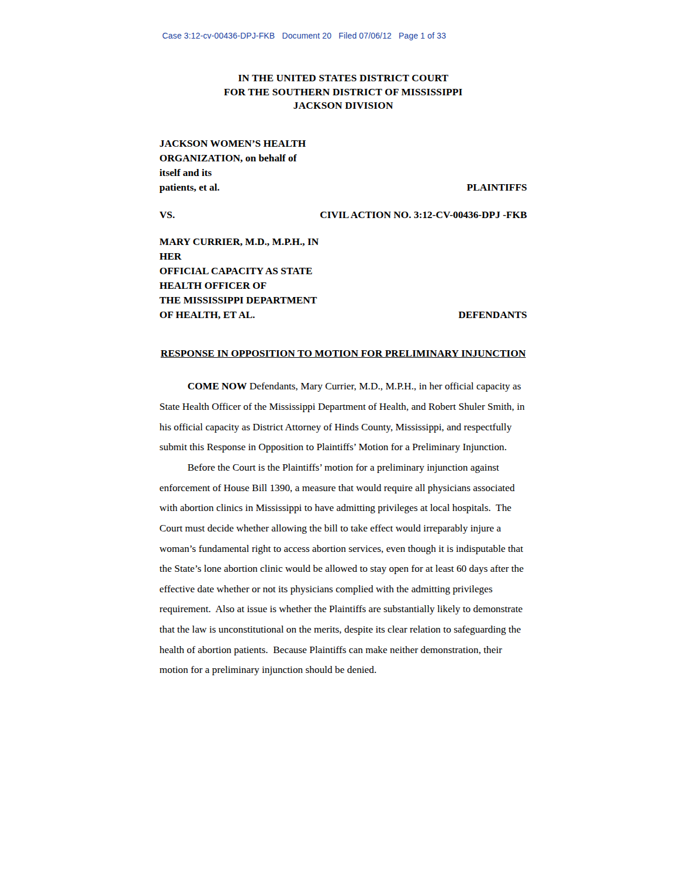Case 3:12-cv-00436-DPJ-FKB Document 20 Filed 07/06/12 Page 1 of 33
IN THE UNITED STATES DISTRICT COURT
FOR THE SOUTHERN DISTRICT OF MISSISSIPPI
JACKSON DIVISION
| JACKSON WOMEN’S HEALTH ORGANIZATION, on behalf of itself and its patients, et al. | PLAINTIFFS |
| VS. | CIVIL ACTION NO. 3:12-cv-00436-DPJ -FKB |
| MARY CURRIER, M.D., M.P.H., in her official capacity as State Health Officer of the Mississippi Department of Health, et al. | DEFENDANTS |
Response in Opposition to Motion for Preliminary Injunction
COME NOW Defendants, Mary Currier, M.D., M.P.H., in her official capacity as State Health Officer of the Mississippi Department of Health, and Robert Shuler Smith, in his official capacity as District Attorney of Hinds County, Mississippi, and respectfully submit this Response in Opposition to Plaintiffs’ Motion for a Preliminary Injunction.
Before the Court is the Plaintiffs’ motion for a preliminary injunction against enforcement of House Bill 1390, a measure that would require all physicians associated with abortion clinics in Mississippi to have admitting privileges at local hospitals. The Court must decide whether allowing the bill to take effect would irreparably injure a woman’s fundamental right to access abortion services, even though it is indisputable that the State’s lone abortion clinic would be allowed to stay open for at least 60 days after the effective date whether or not its physicians complied with the admitting privileges requirement. Also at issue is whether the Plaintiffs are substantially likely to demonstrate that the law is unconstitutional on the merits, despite its clear relation to safeguarding the health of abortion patients. Because Plaintiffs can make neither demonstration, their motion for a preliminary injunction should be denied.